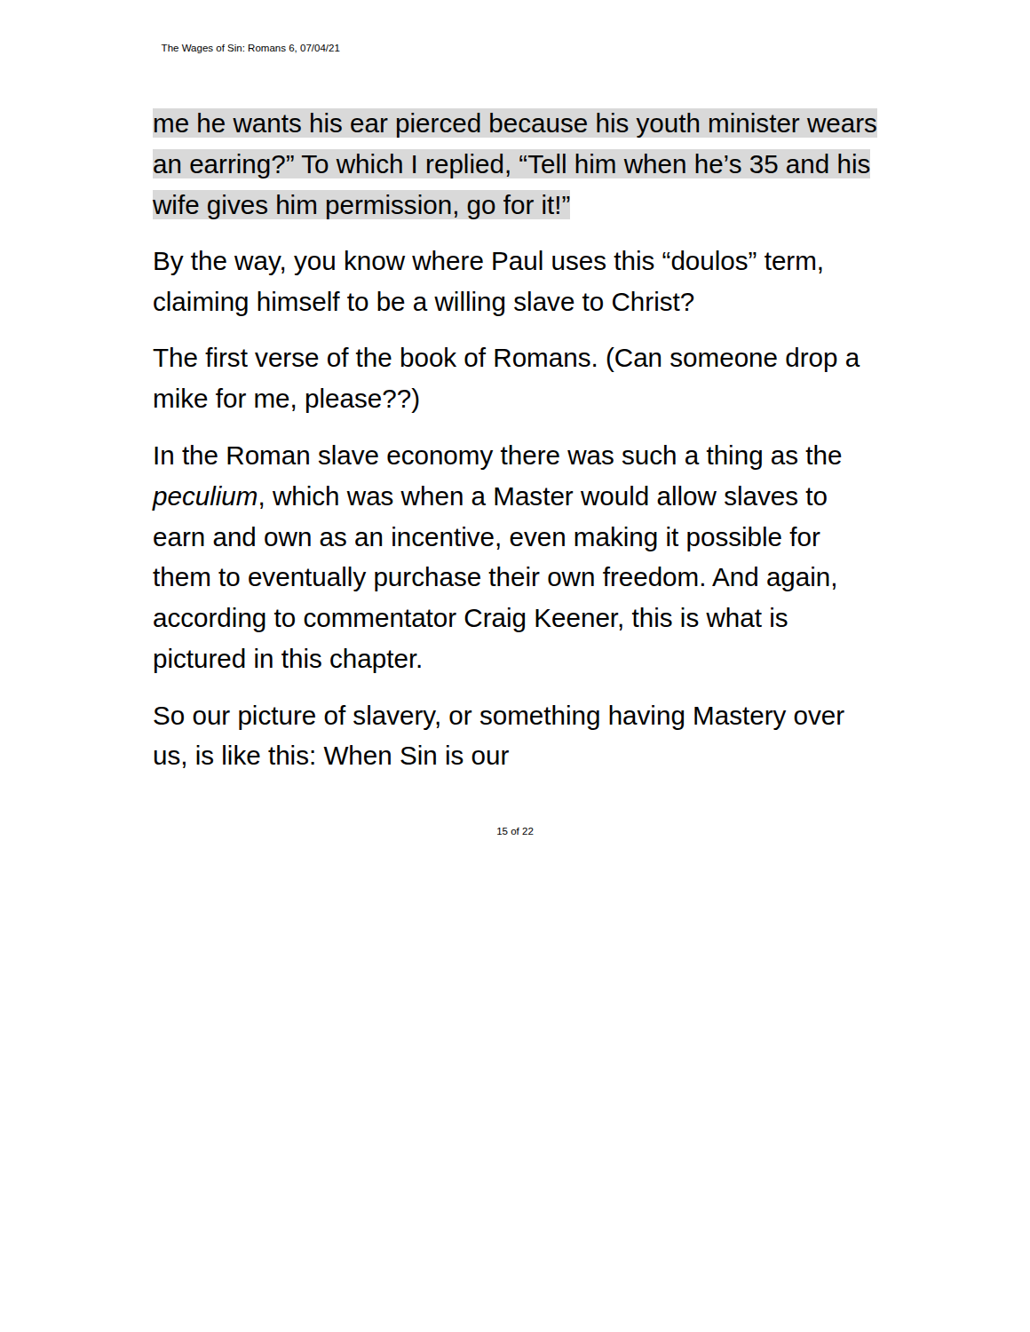The Wages of Sin: Romans 6, 07/04/21
me he wants his ear pierced because his youth minister wears an earring?” To which I replied, “Tell him when he’s 35 and his wife gives him permission, go for it!”
By the way, you know where Paul uses this “doulos” term, claiming himself to be a willing slave to Christ?
The first verse of the book of Romans. (Can someone drop a mike for me, please??)
In the Roman slave economy there was such a thing as the peculium, which was when a Master would allow slaves to earn and own as an incentive, even making it possible for them to eventually purchase their own freedom. And again, according to commentator Craig Keener, this is what is pictured in this chapter.
So our picture of slavery, or something having Mastery over us, is like this: When Sin is our
15 of 22